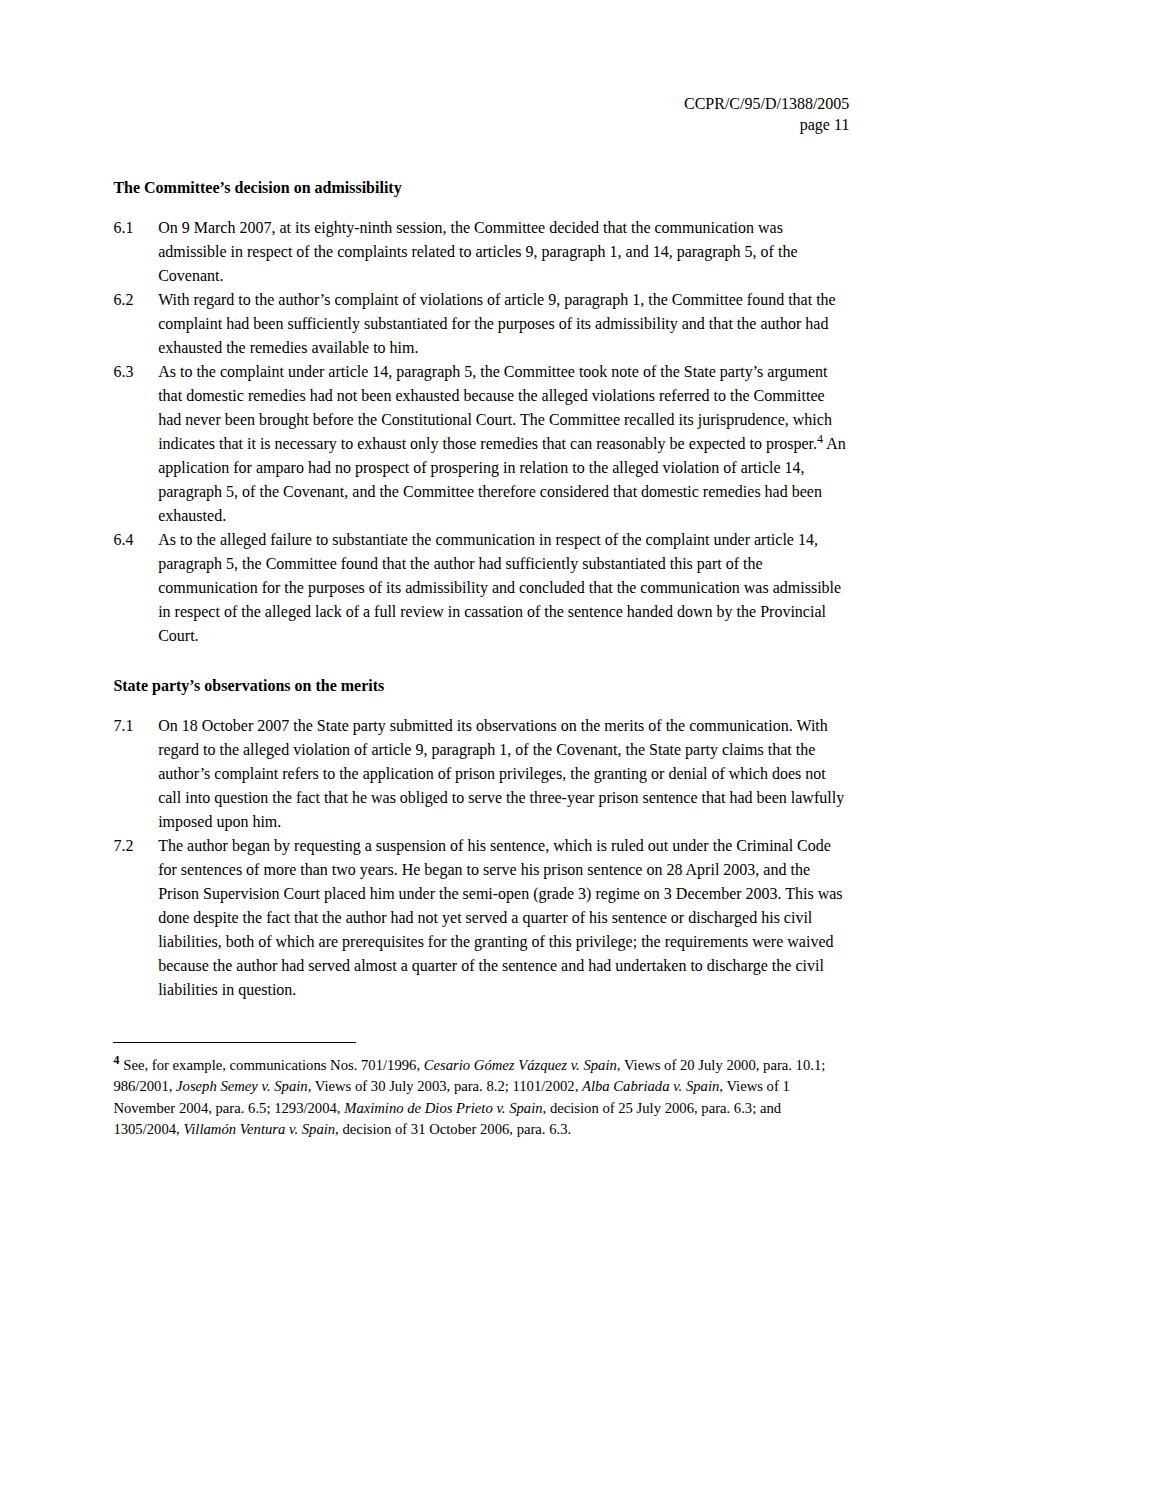CCPR/C/95/D/1388/2005
page 11
The Committee’s decision on admissibility
6.1 On 9 March 2007, at its eighty-ninth session, the Committee decided that the communication was admissible in respect of the complaints related to articles 9, paragraph 1, and 14, paragraph 5, of the Covenant.
6.2 With regard to the author’s complaint of violations of article 9, paragraph 1, the Committee found that the complaint had been sufficiently substantiated for the purposes of its admissibility and that the author had exhausted the remedies available to him.
6.3 As to the complaint under article 14, paragraph 5, the Committee took note of the State party’s argument that domestic remedies had not been exhausted because the alleged violations referred to the Committee had never been brought before the Constitutional Court. The Committee recalled its jurisprudence, which indicates that it is necessary to exhaust only those remedies that can reasonably be expected to prosper.4 An application for amparo had no prospect of prospering in relation to the alleged violation of article 14, paragraph 5, of the Covenant, and the Committee therefore considered that domestic remedies had been exhausted.
6.4 As to the alleged failure to substantiate the communication in respect of the complaint under article 14, paragraph 5, the Committee found that the author had sufficiently substantiated this part of the communication for the purposes of its admissibility and concluded that the communication was admissible in respect of the alleged lack of a full review in cassation of the sentence handed down by the Provincial Court.
State party’s observations on the merits
7.1 On 18 October 2007 the State party submitted its observations on the merits of the communication. With regard to the alleged violation of article 9, paragraph 1, of the Covenant, the State party claims that the author’s complaint refers to the application of prison privileges, the granting or denial of which does not call into question the fact that he was obliged to serve the three-year prison sentence that had been lawfully imposed upon him.
7.2 The author began by requesting a suspension of his sentence, which is ruled out under the Criminal Code for sentences of more than two years. He began to serve his prison sentence on 28 April 2003, and the Prison Supervision Court placed him under the semi-open (grade 3) regime on 3 December 2003. This was done despite the fact that the author had not yet served a quarter of his sentence or discharged his civil liabilities, both of which are prerequisites for the granting of this privilege; the requirements were waived because the author had served almost a quarter of the sentence and had undertaken to discharge the civil liabilities in question.
4 See, for example, communications Nos. 701/1996, Cesario Gómez Vázquez v. Spain, Views of 20 July 2000, para. 10.1; 986/2001, Joseph Semey v. Spain, Views of 30 July 2003, para. 8.2; 1101/2002, Alba Cabriada v. Spain, Views of 1 November 2004, para. 6.5; 1293/2004, Maximino de Dios Prieto v. Spain, decision of 25 July 2006, para. 6.3; and 1305/2004, Villamón Ventura v. Spain, decision of 31 October 2006, para. 6.3.